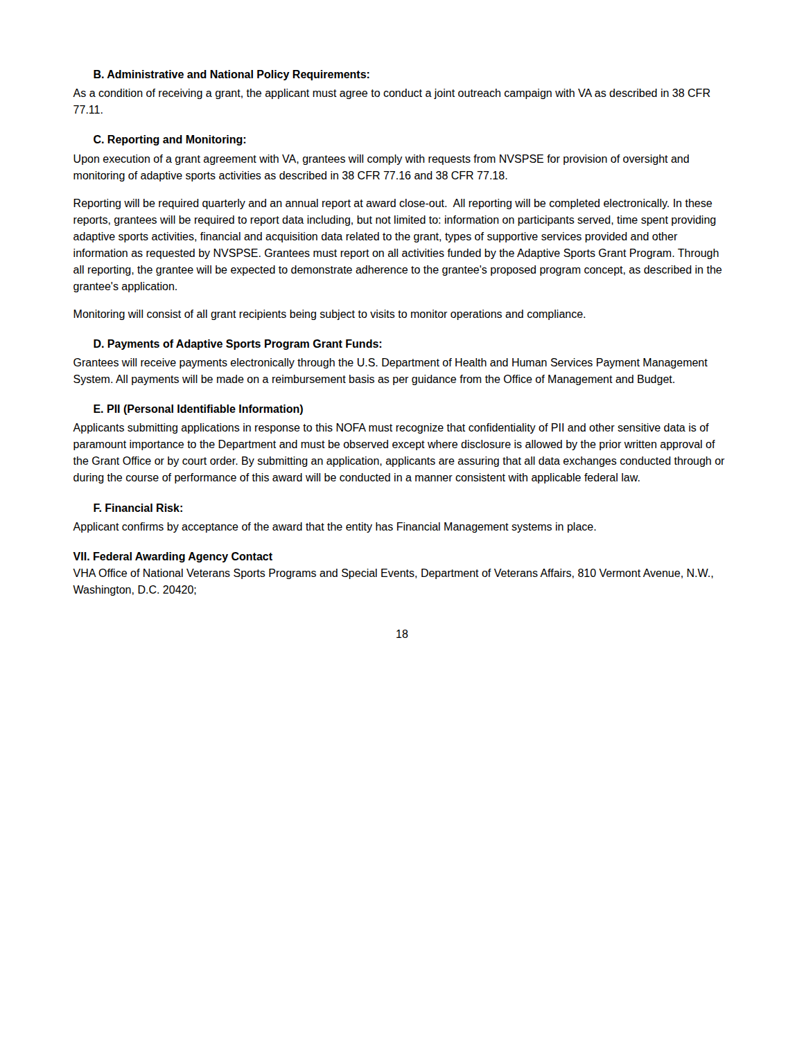B. Administrative and National Policy Requirements:
As a condition of receiving a grant, the applicant must agree to conduct a joint outreach campaign with VA as described in 38 CFR 77.11.
C. Reporting and Monitoring:
Upon execution of a grant agreement with VA, grantees will comply with requests from NVSPSE for provision of oversight and monitoring of adaptive sports activities as described in 38 CFR 77.16 and 38 CFR 77.18.
Reporting will be required quarterly and an annual report at award close-out. All reporting will be completed electronically. In these reports, grantees will be required to report data including, but not limited to: information on participants served, time spent providing adaptive sports activities, financial and acquisition data related to the grant, types of supportive services provided and other information as requested by NVSPSE. Grantees must report on all activities funded by the Adaptive Sports Grant Program. Through all reporting, the grantee will be expected to demonstrate adherence to the grantee's proposed program concept, as described in the grantee's application.
Monitoring will consist of all grant recipients being subject to visits to monitor operations and compliance.
D. Payments of Adaptive Sports Program Grant Funds:
Grantees will receive payments electronically through the U.S. Department of Health and Human Services Payment Management System. All payments will be made on a reimbursement basis as per guidance from the Office of Management and Budget.
E. PII (Personal Identifiable Information)
Applicants submitting applications in response to this NOFA must recognize that confidentiality of PII and other sensitive data is of paramount importance to the Department and must be observed except where disclosure is allowed by the prior written approval of the Grant Office or by court order. By submitting an application, applicants are assuring that all data exchanges conducted through or during the course of performance of this award will be conducted in a manner consistent with applicable federal law.
F. Financial Risk:
Applicant confirms by acceptance of the award that the entity has Financial Management systems in place.
VII. Federal Awarding Agency Contact
VHA Office of National Veterans Sports Programs and Special Events, Department of Veterans Affairs, 810 Vermont Avenue, N.W., Washington, D.C. 20420;
18